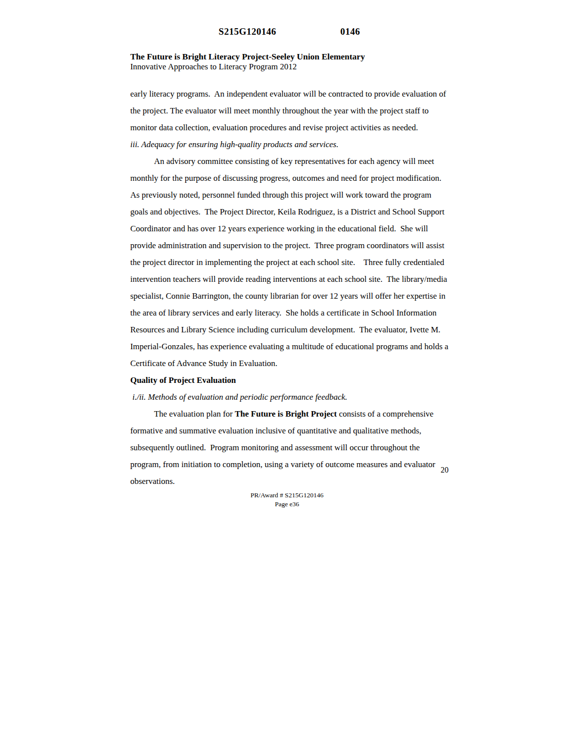S215G1201460146
The Future is Bright Literacy Project-Seeley Union Elementary
Innovative Approaches to Literacy Program 2012
early literacy programs. An independent evaluator will be contracted to provide evaluation of the project. The evaluator will meet monthly throughout the year with the project staff to monitor data collection, evaluation procedures and revise project activities as needed.
iii. Adequacy for ensuring high-quality products and services.
An advisory committee consisting of key representatives for each agency will meet monthly for the purpose of discussing progress, outcomes and need for project modification. As previously noted, personnel funded through this project will work toward the program goals and objectives. The Project Director, Keila Rodriguez, is a District and School Support Coordinator and has over 12 years experience working in the educational field. She will provide administration and supervision to the project. Three program coordinators will assist the project director in implementing the project at each school site. Three fully credentialed intervention teachers will provide reading interventions at each school site. The library/media specialist, Connie Barrington, the county librarian for over 12 years will offer her expertise in the area of library services and early literacy. She holds a certificate in School Information Resources and Library Science including curriculum development. The evaluator, Ivette M. Imperial-Gonzales, has experience evaluating a multitude of educational programs and holds a Certificate of Advance Study in Evaluation.
Quality of Project Evaluation
i./ii. Methods of evaluation and periodic performance feedback.
The evaluation plan for The Future is Bright Project consists of a comprehensive formative and summative evaluation inclusive of quantitative and qualitative methods, subsequently outlined. Program monitoring and assessment will occur throughout the program, from initiation to completion, using a variety of outcome measures and evaluator observations.
20
PR/Award # S215G120146
Page e36